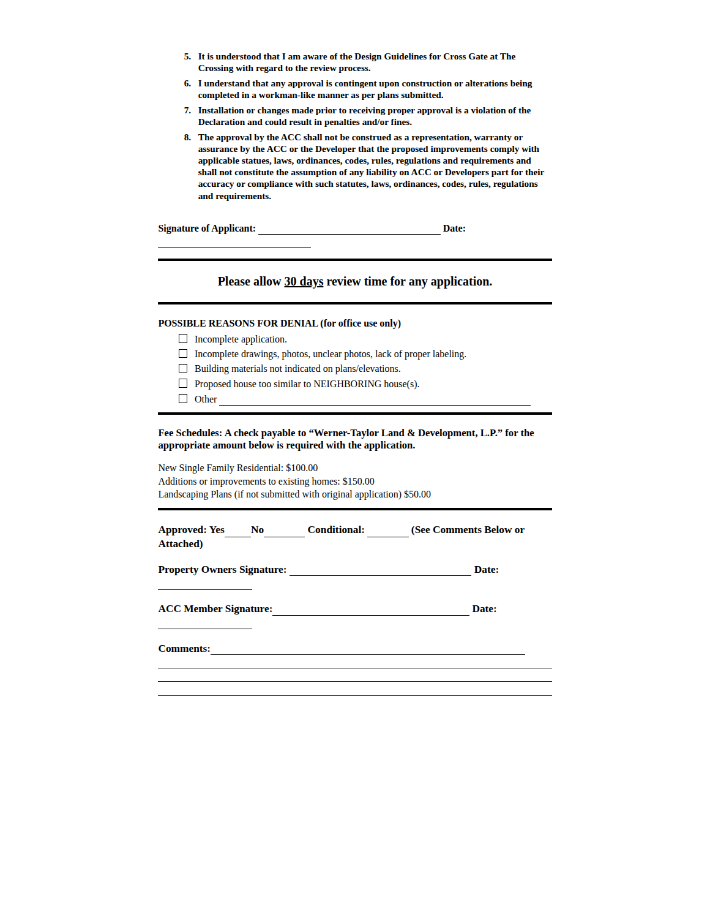It is understood that I am aware of the Design Guidelines for Cross Gate at The Crossing with regard to the review process.
I understand that any approval is contingent upon construction or alterations being completed in a workman-like manner as per plans submitted.
Installation or changes made prior to receiving proper approval is a violation of the Declaration and could result in penalties and/or fines.
The approval by the ACC shall not be construed as a representation, warranty or assurance by the ACC or the Developer that the proposed improvements comply with applicable statues, laws, ordinances, codes, rules, regulations and requirements and shall not constitute the assumption of any liability on ACC or Developers part for their accuracy or compliance with such statutes, laws, ordinances, codes, rules, regulations and requirements.
Signature of Applicant: Date:
Please allow 30 days review time for any application.
POSSIBLE REASONS FOR DENIAL (for office use only)
Incomplete application.
Incomplete drawings, photos, unclear photos, lack of proper labeling.
Building materials not indicated on plans/elevations.
Proposed house too similar to NEIGHBORING house(s).
Other
Fee Schedules: A check payable to “Werner-Taylor Land & Development, L.P.” for the appropriate amount below is required with the application.
New Single Family Residential: $100.00
Additions or improvements to existing homes: $150.00
Landscaping Plans (if not submitted with original application) $50.00
Approved: Yes No Conditional: (See Comments Below or Attached)
Property Owners Signature: Date:
ACC Member Signature: Date:
Comments: